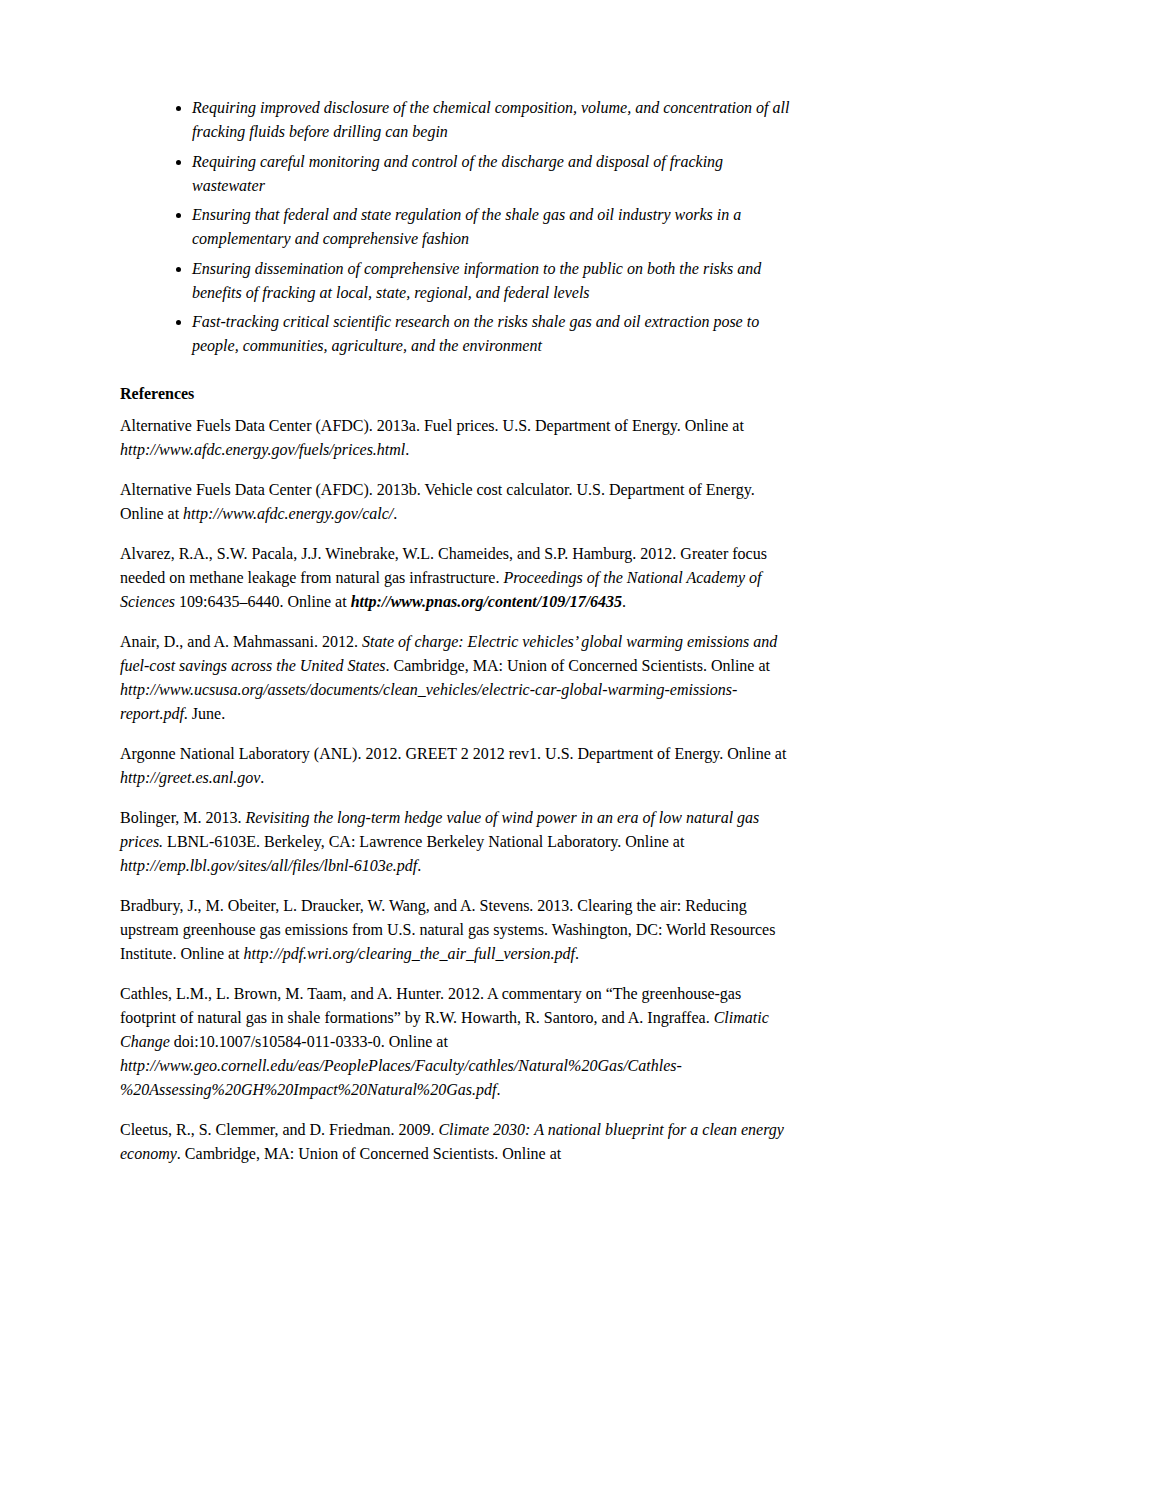Requiring improved disclosure of the chemical composition, volume, and concentration of all fracking fluids before drilling can begin
Requiring careful monitoring and control of the discharge and disposal of fracking wastewater
Ensuring that federal and state regulation of the shale gas and oil industry works in a complementary and comprehensive fashion
Ensuring dissemination of comprehensive information to the public on both the risks and benefits of fracking at local, state, regional, and federal levels
Fast-tracking critical scientific research on the risks shale gas and oil extraction pose to people, communities, agriculture, and the environment
References
Alternative Fuels Data Center (AFDC). 2013a. Fuel prices. U.S. Department of Energy. Online at http://www.afdc.energy.gov/fuels/prices.html.
Alternative Fuels Data Center (AFDC). 2013b. Vehicle cost calculator. U.S. Department of Energy. Online at http://www.afdc.energy.gov/calc/.
Alvarez, R.A., S.W. Pacala, J.J. Winebrake, W.L. Chameides, and S.P. Hamburg. 2012. Greater focus needed on methane leakage from natural gas infrastructure. Proceedings of the National Academy of Sciences 109:6435–6440. Online at http://www.pnas.org/content/109/17/6435.
Anair, D., and A. Mahmassani. 2012. State of charge: Electric vehicles’ global warming emissions and fuel-cost savings across the United States. Cambridge, MA: Union of Concerned Scientists. Online at http://www.ucsusa.org/assets/documents/clean_vehicles/electric-car-global-warming-emissions-report.pdf. June.
Argonne National Laboratory (ANL). 2012. GREET 2 2012 rev1. U.S. Department of Energy. Online at http://greet.es.anl.gov.
Bolinger, M. 2013. Revisiting the long-term hedge value of wind power in an era of low natural gas prices. LBNL-6103E. Berkeley, CA: Lawrence Berkeley National Laboratory. Online at http://emp.lbl.gov/sites/all/files/lbnl-6103e.pdf.
Bradbury, J., M. Obeiter, L. Draucker, W. Wang, and A. Stevens. 2013. Clearing the air: Reducing upstream greenhouse gas emissions from U.S. natural gas systems. Washington, DC: World Resources Institute. Online at http://pdf.wri.org/clearing_the_air_full_version.pdf.
Cathles, L.M., L. Brown, M. Taam, and A. Hunter. 2012. A commentary on “The greenhouse-gas footprint of natural gas in shale formations” by R.W. Howarth, R. Santoro, and A. Ingraffea. Climatic Change doi:10.1007/s10584-011-0333-0. Online at http://www.geo.cornell.edu/eas/PeoplePlaces/Faculty/cathles/Natural%20Gas/Cathles-%20Assessing%20GH%20Impact%20Natural%20Gas.pdf.
Cleetus, R., S. Clemmer, and D. Friedman. 2009. Climate 2030: A national blueprint for a clean energy economy. Cambridge, MA: Union of Concerned Scientists. Online at